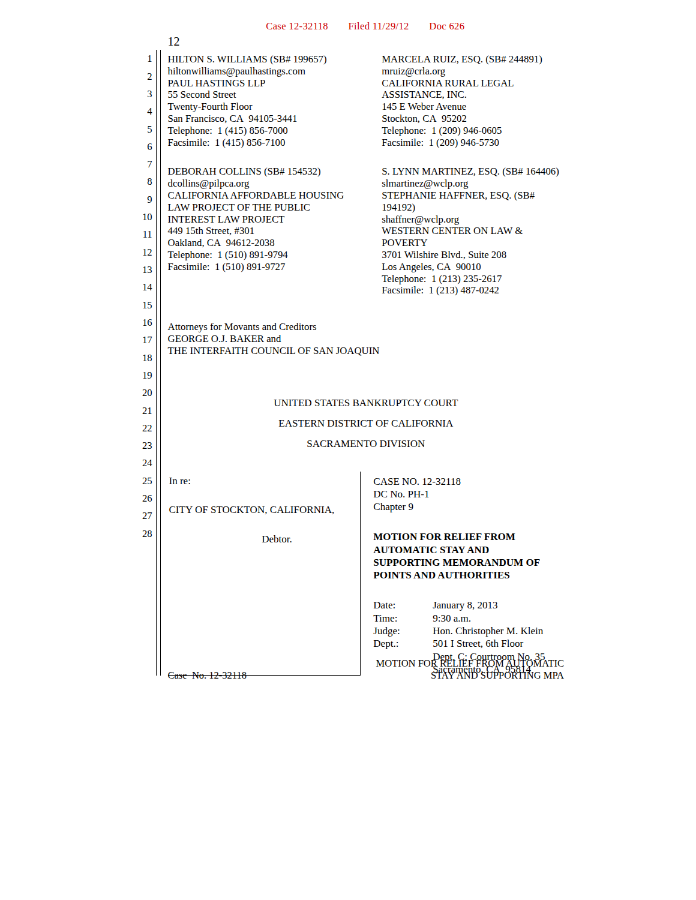Case 12-32118 Filed 11/29/12 Doc 626
12
1
2
3
4
5
6
7
8
9
10
11
12
13
14
15
16
17
18
19
20
21
22
23
24
25
26
27
28
HILTON S. WILLIAMS (SB# 199657)
hiltonwilliams@paulhastings.com
PAUL HASTINGS LLP
55 Second Street
Twenty-Fourth Floor
San Francisco, CA 94105-3441
Telephone: 1 (415) 856-7000
Facsimile: 1 (415) 856-7100
DEBORAH COLLINS (SB# 154532)
dcollins@pilpca.org
CALIFORNIA AFFORDABLE HOUSING
LAW PROJECT OF THE PUBLIC
INTEREST LAW PROJECT
449 15th Street, #301
Oakland, CA 94612-2038
Telephone: 1 (510) 891-9794
Facsimile: 1 (510) 891-9727
MARCELA RUIZ, ESQ. (SB# 244891)
mruiz@crla.org
CALIFORNIA RURAL LEGAL
ASSISTANCE, INC.
145 E Weber Avenue
Stockton, CA 95202
Telephone: 1 (209) 946-0605
Facsimile: 1 (209) 946-5730
S. LYNN MARTINEZ, ESQ. (SB# 164406)
slmartinez@wclp.org
STEPHANIE HAFFNER, ESQ. (SB# 194192)
shaffner@wclp.org
WESTERN CENTER ON LAW & POVERTY
3701 Wilshire Blvd., Suite 208
Los Angeles, CA 90010
Telephone: 1 (213) 235-2617
Facsimile: 1 (213) 487-0242
Attorneys for Movants and Creditors
GEORGE O.J. BAKER and
THE INTERFAITH COUNCIL OF SAN JOAQUIN
UNITED STATES BANKRUPTCY COURT
EASTERN DISTRICT OF CALIFORNIA
SACRAMENTO DIVISION
In re:
CITY OF STOCKTON, CALIFORNIA,
Debtor.
CASE NO. 12-32118
DC No. PH-1
Chapter 9
Motion for Relief from
Automatic Stay and
Supporting Memorandum of
Points and Authorities
| Date: | January 8, 2013 |
| Time: | 9:30 a.m. |
| Judge: | Hon. Christopher M. Klein |
| Dept.: | 501 I Street, 6th Floor |
| | Dept. C; Courtroom No. 35 |
| | Sacramento, CA 95814 |
Case No. 12-32118
MOTION FOR RELIEF FROM AUTOMATIC
STAY AND SUPPORTING MPA